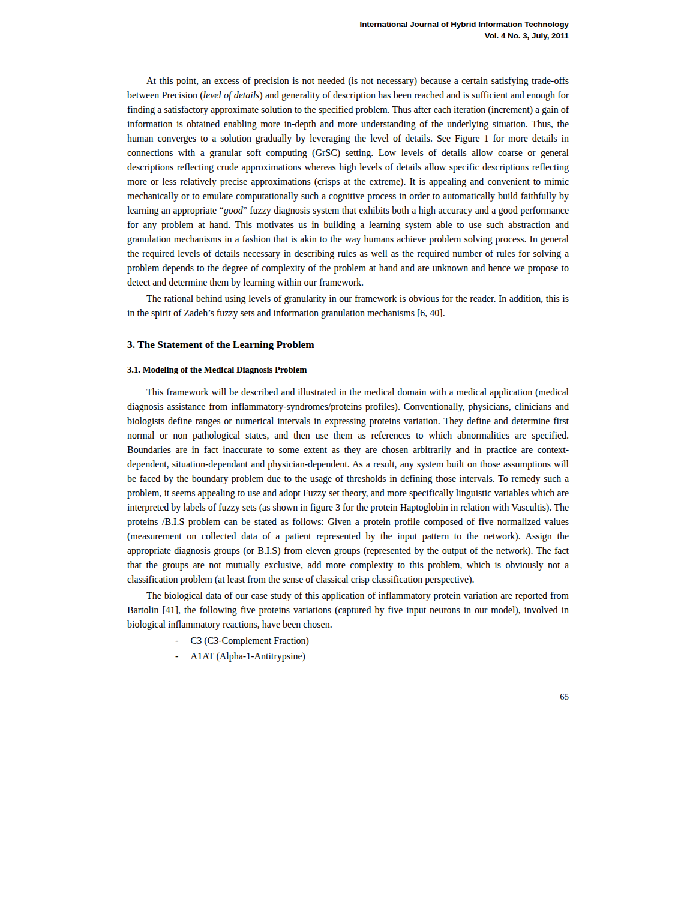International Journal of Hybrid Information Technology
Vol. 4 No. 3, July, 2011
At this point, an excess of precision is not needed (is not necessary) because a certain satisfying trade-offs between Precision (level of details) and generality of description has been reached and is sufficient and enough for finding a satisfactory approximate solution to the specified problem. Thus after each iteration (increment) a gain of information is obtained enabling more in-depth and more understanding of the underlying situation. Thus, the human converges to a solution gradually by leveraging the level of details. See Figure 1 for more details in connections with a granular soft computing (GrSC) setting. Low levels of details allow coarse or general descriptions reflecting crude approximations whereas high levels of details allow specific descriptions reflecting more or less relatively precise approximations (crisps at the extreme). It is appealing and convenient to mimic mechanically or to emulate computationally such a cognitive process in order to automatically build faithfully by learning an appropriate “good” fuzzy diagnosis system that exhibits both a high accuracy and a good performance for any problem at hand. This motivates us in building a learning system able to use such abstraction and granulation mechanisms in a fashion that is akin to the way humans achieve problem solving process. In general the required levels of details necessary in describing rules as well as the required number of rules for solving a problem depends to the degree of complexity of the problem at hand and are unknown and hence we propose to detect and determine them by learning within our framework.
The rational behind using levels of granularity in our framework is obvious for the reader. In addition, this is in the spirit of Zadeh’s fuzzy sets and information granulation mechanisms [6, 40].
3. The Statement of the Learning Problem
3.1. Modeling of the Medical Diagnosis Problem
This framework will be described and illustrated in the medical domain with a medical application (medical diagnosis assistance from inflammatory-syndromes/proteins profiles). Conventionally, physicians, clinicians and biologists define ranges or numerical intervals in expressing proteins variation. They define and determine first normal or non pathological states, and then use them as references to which abnormalities are specified. Boundaries are in fact inaccurate to some extent as they are chosen arbitrarily and in practice are context-dependent, situation-dependant and physician-dependent. As a result, any system built on those assumptions will be faced by the boundary problem due to the usage of thresholds in defining those intervals. To remedy such a problem, it seems appealing to use and adopt Fuzzy set theory, and more specifically linguistic variables which are interpreted by labels of fuzzy sets (as shown in figure 3 for the protein Haptoglobin in relation with Vascultis). The proteins /B.I.S problem can be stated as follows: Given a protein profile composed of five normalized values (measurement on collected data of a patient represented by the input pattern to the network). Assign the appropriate diagnosis groups (or B.I.S) from eleven groups (represented by the output of the network). The fact that the groups are not mutually exclusive, add more complexity to this problem, which is obviously not a classification problem (at least from the sense of classical crisp classification perspective).
The biological data of our case study of this application of inflammatory protein variation are reported from Bartolin [41], the following five proteins variations (captured by five input neurons in our model), involved in biological inflammatory reactions, have been chosen.
C3 (C3-Complement Fraction)
A1AT (Alpha-1-Antitrypsine)
65